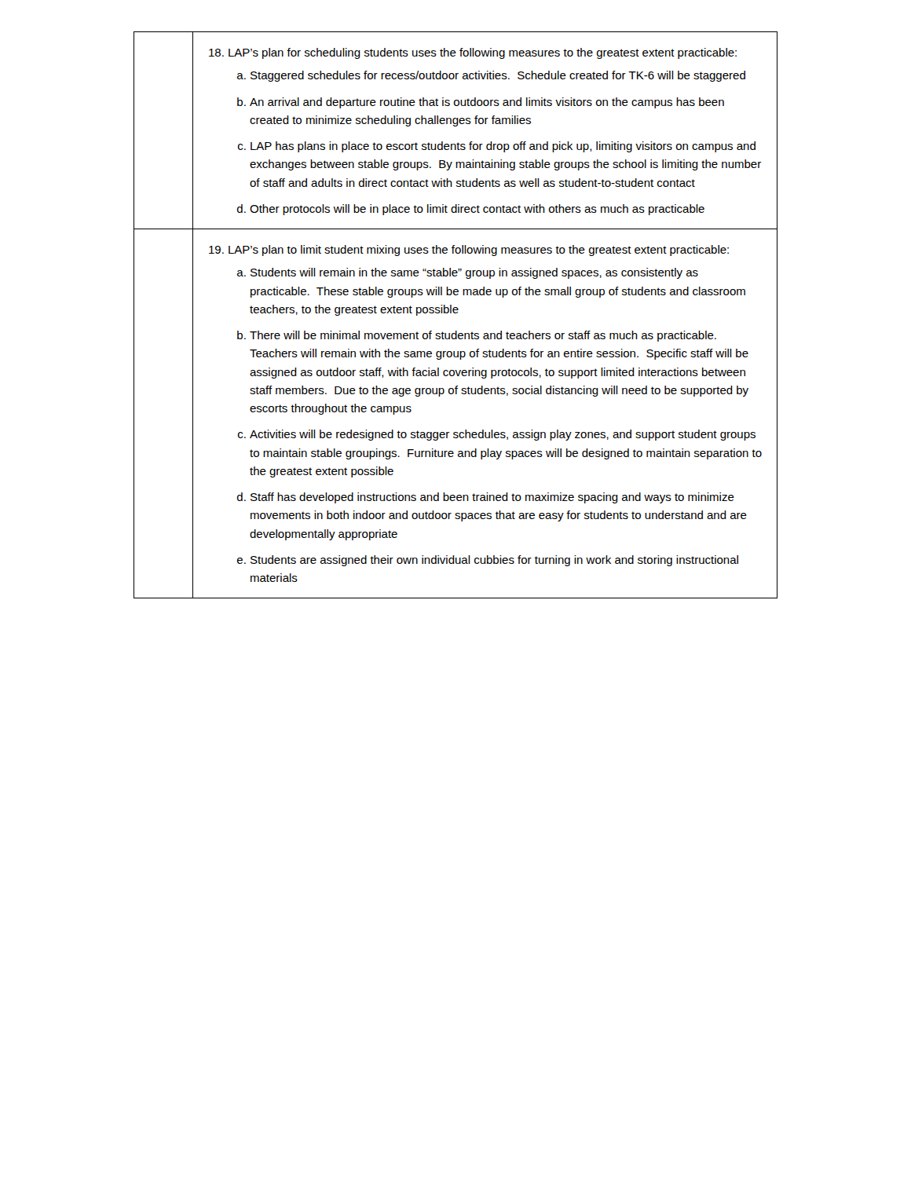| | LAP’s plan for scheduling students uses the following measures to the greatest extent practicable: Staggered schedules for recess/outdoor activities. Schedule created for TK-6 will be staggered An arrival and departure routine that is outdoors and limits visitors on the campus has been created to minimize scheduling challenges for families LAP has plans in place to escort students for drop off and pick up, limiting visitors on campus and exchanges between stable groups. By maintaining stable groups the school is limiting the number of staff and adults in direct contact with students as well as student-to-student contact Other protocols will be in place to limit direct contact with others as much as practicable |
| | LAP’s plan to limit student mixing uses the following measures to the greatest extent practicable: Students will remain in the same “stable” group in assigned spaces, as consistently as practicable. These stable groups will be made up of the small group of students and classroom teachers, to the greatest extent possible There will be minimal movement of students and teachers or staff as much as practicable. Teachers will remain with the same group of students for an entire session. Specific staff will be assigned as outdoor staff, with facial covering protocols, to support limited interactions between staff members. Due to the age group of students, social distancing will need to be supported by escorts throughout the campus Activities will be redesigned to stagger schedules, assign play zones, and support student groups to maintain stable groupings. Furniture and play spaces will be designed to maintain separation to the greatest extent possible Staff has developed instructions and been trained to maximize spacing and ways to minimize movements in both indoor and outdoor spaces that are easy for students to understand and are developmentally appropriate Students are assigned their own individual cubbies for turning in work and storing instructional materials |